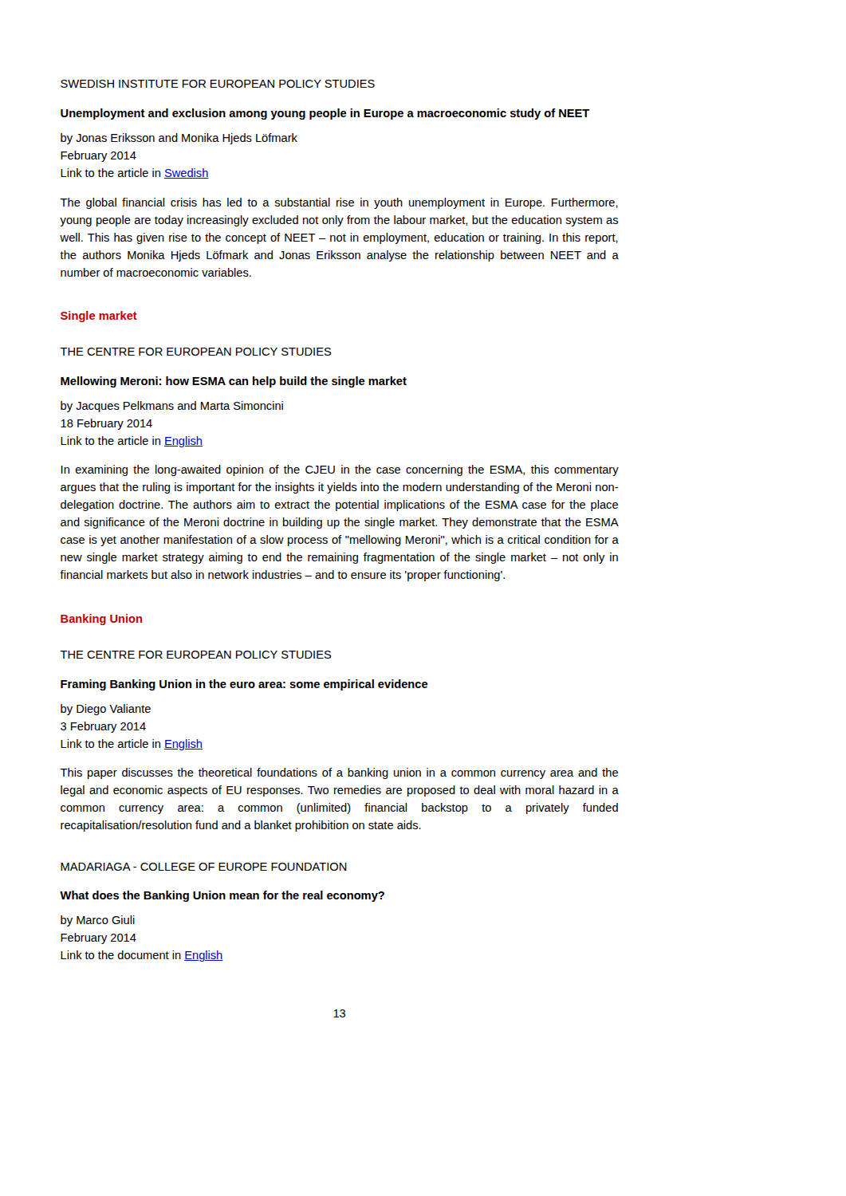SWEDISH INSTITUTE FOR EUROPEAN POLICY STUDIES
Unemployment and exclusion among young people in Europe a macroeconomic study of NEET
by Jonas Eriksson and Monika Hjeds Löfmark February 2014 Link to the article in Swedish
The global financial crisis has led to a substantial rise in youth unemployment in Europe. Furthermore, young people are today increasingly excluded not only from the labour market, but the education system as well. This has given rise to the concept of NEET – not in employment, education or training. In this report, the authors Monika Hjeds Löfmark and Jonas Eriksson analyse the relationship between NEET and a number of macroeconomic variables.
Single market
THE CENTRE FOR EUROPEAN POLICY STUDIES
Mellowing Meroni: how ESMA can help build the single market
by Jacques Pelkmans and Marta Simoncini 18 February 2014 Link to the article in English
In examining the long-awaited opinion of the CJEU in the case concerning the ESMA, this commentary argues that the ruling is important for the insights it yields into the modern understanding of the Meroni non-delegation doctrine. The authors aim to extract the potential implications of the ESMA case for the place and significance of the Meroni doctrine in building up the single market. They demonstrate that the ESMA case is yet another manifestation of a slow process of "mellowing Meroni", which is a critical condition for a new single market strategy aiming to end the remaining fragmentation of the single market – not only in financial markets but also in network industries – and to ensure its 'proper functioning'.
Banking Union
THE CENTRE FOR EUROPEAN POLICY STUDIES
Framing Banking Union in the euro area: some empirical evidence
by Diego Valiante 3 February 2014 Link to the article in English
This paper discusses the theoretical foundations of a banking union in a common currency area and the legal and economic aspects of EU responses. Two remedies are proposed to deal with moral hazard in a common currency area: a common (unlimited) financial backstop to a privately funded recapitalisation/resolution fund and a blanket prohibition on state aids.
MADARIAGA - COLLEGE OF EUROPE FOUNDATION
What does the Banking Union mean for the real economy?
by Marco Giuli February 2014 Link to the document in English
13